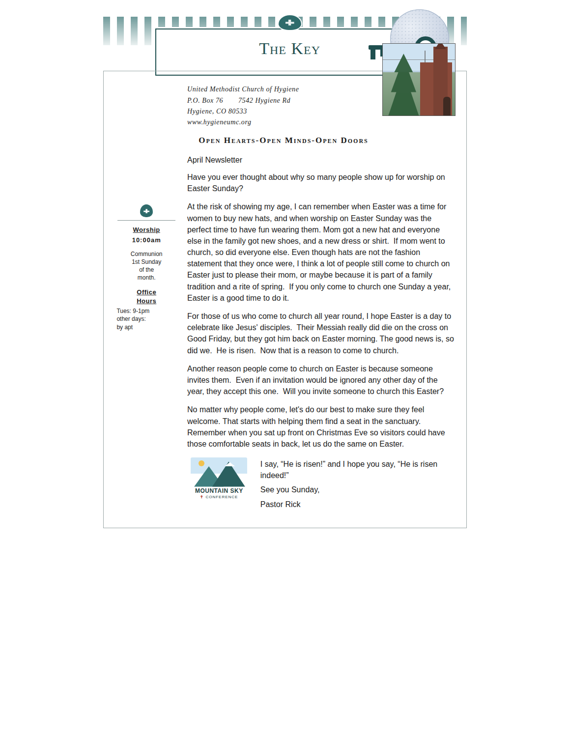The Key
April2019
Worship
10:00am
Communion
1st Sunday
of the
month.
Office
Hours
Tues: 9-1pm
other days:
by apt
United Methodist Church of Hygiene
P.O. Box 76 7542 Hygiene Rd
Hygiene, CO 80533
www.hygieneumc.org
Open Hearts-Open Minds-Open Doors
April Newsletter
Have you ever thought about why so many people show up for worship on Easter Sunday?
At the risk of showing my age, I can remember when Easter was a time for women to buy new hats, and when worship on Easter Sunday was the perfect time to have fun wearing them. Mom got a new hat and everyone else in the family got new shoes, and a new dress or shirt. If mom went to church, so did everyone else. Even though hats are not the fashion statement that they once were, I think a lot of people still come to church on Easter just to please their mom, or maybe because it is part of a family tradition and a rite of spring. If you only come to church one Sunday a year, Easter is a good time to do it.
For those of us who come to church all year round, I hope Easter is a day to celebrate like Jesus' disciples. Their Messiah really did die on the cross on Good Friday, but they got him back on Easter morning. The good news is, so did we. He is risen. Now that is a reason to come to church.
Another reason people come to church on Easter is because someone invites them. Even if an invitation would be ignored any other day of the year, they accept this one. Will you invite someone to church this Easter?
No matter why people come, let's do our best to make sure they feel welcome. That starts with helping them find a seat in the sanctuary. Remember when you sat up front on Christmas Eve so visitors could have those comfortable seats in back, let us do the same on Easter.
MOUNTAIN SKY
✝ CONFERENCE
I say, “He is risen!” and I hope you say, “He is risen indeed!”
See you Sunday,
Pastor Rick